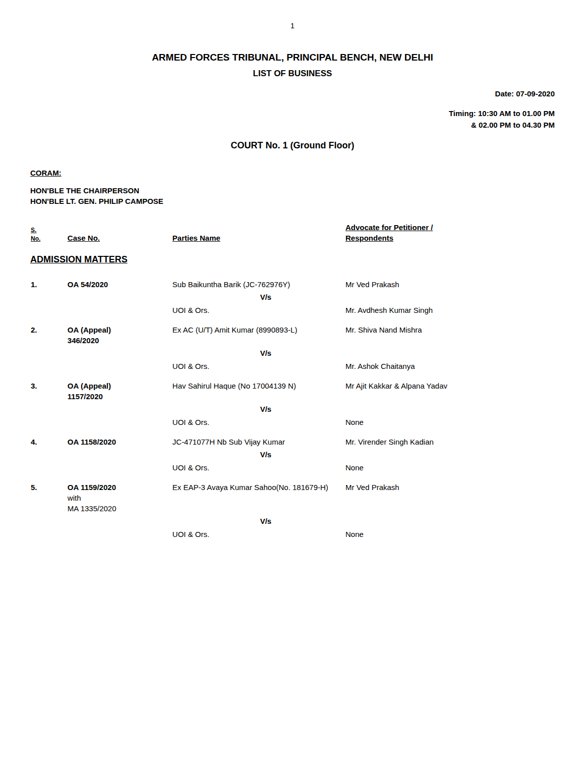1
ARMED FORCES TRIBUNAL, PRINCIPAL BENCH, NEW DELHI
LIST OF BUSINESS
Date: 07-09-2020
Timing: 10:30 AM to 01.00 PM
& 02.00 PM to 04.30 PM
COURT No. 1 (Ground Floor)
CORAM:
HON'BLE THE CHAIRPERSON
HON'BLE LT. GEN. PHILIP CAMPOSE
| S. No. | Case No. | Parties Name | Advocate for Petitioner / Respondents |
| --- | --- | --- | --- |
| ADMISSION MATTERS |
| 1. | OA 54/2020 | Sub Baikuntha Barik (JC-762976Y) | Mr Ved Prakash |
| | | V/s | |
| | | UOI & Ors. | Mr. Avdhesh Kumar Singh |
| 2. | OA (Appeal) 346/2020 | Ex AC (U/T) Amit Kumar (8990893-L) | Mr. Shiva Nand Mishra |
| | | V/s | |
| | | UOI & Ors. | Mr. Ashok Chaitanya |
| 3. | OA (Appeal) 1157/2020 | Hav Sahirul Haque (No 17004139 N) | Mr Ajit Kakkar & Alpana Yadav |
| | | V/s | |
| | | UOI & Ors. | None |
| 4. | OA 1158/2020 | JC-471077H Nb Sub Vijay Kumar | Mr. Virender Singh Kadian |
| | | V/s | |
| | | UOI & Ors. | None |
| 5. | OA 1159/2020 with MA 1335/2020 | Ex EAP-3 Avaya Kumar Sahoo(No. 181679-H) | Mr Ved Prakash |
| | | V/s | |
| | | UOI & Ors. | None |